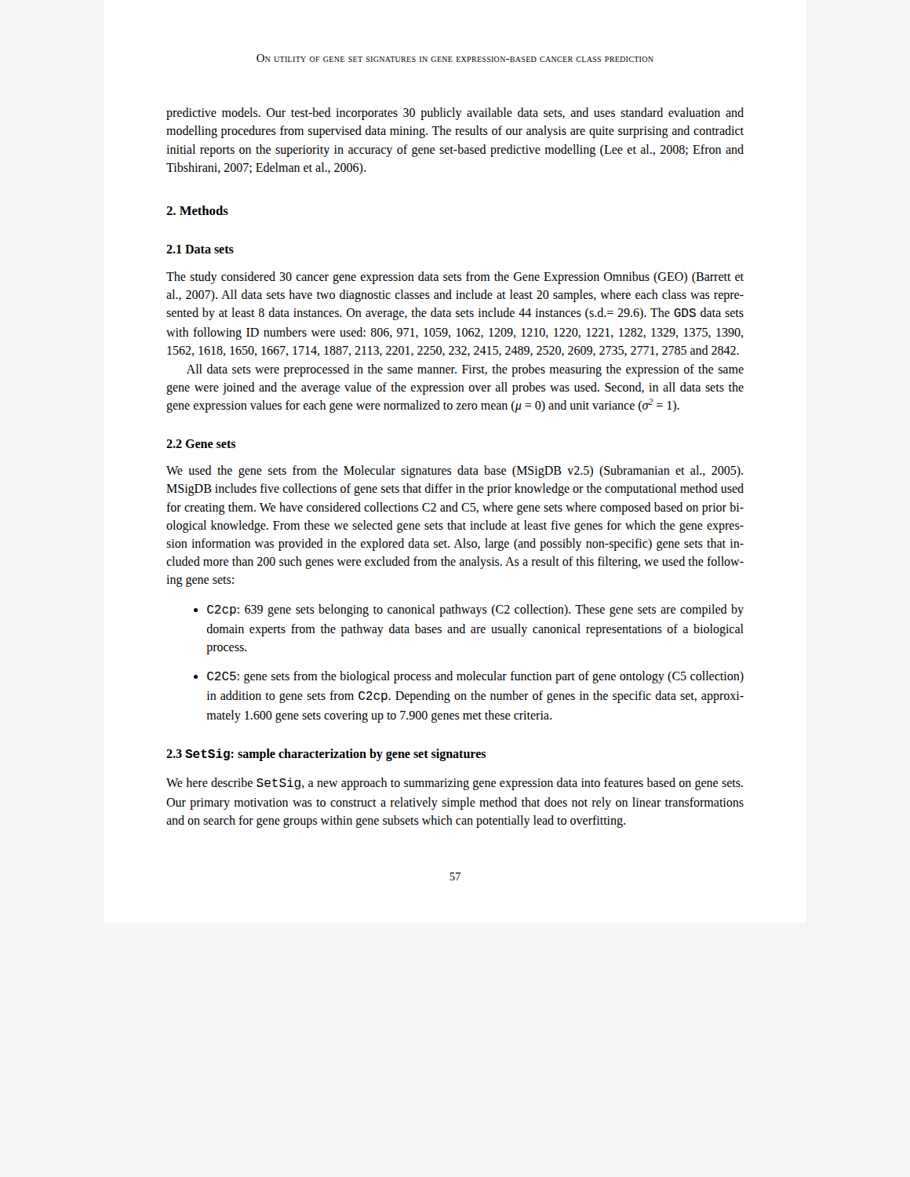On utility of gene set signatures in gene expression-based cancer class prediction
predictive models. Our test-bed incorporates 30 publicly available data sets, and uses standard evaluation and modelling procedures from supervised data mining. The results of our analysis are quite surprising and contradict initial reports on the superiority in accuracy of gene set-based predictive modelling (Lee et al., 2008; Efron and Tibshirani, 2007; Edelman et al., 2006).
2. Methods
2.1 Data sets
The study considered 30 cancer gene expression data sets from the Gene Expression Omnibus (GEO) (Barrett et al., 2007). All data sets have two diagnostic classes and include at least 20 samples, where each class was represented by at least 8 data instances. On average, the data sets include 44 instances (s.d.= 29.6). The GDS data sets with following ID numbers were used: 806, 971, 1059, 1062, 1209, 1210, 1220, 1221, 1282, 1329, 1375, 1390, 1562, 1618, 1650, 1667, 1714, 1887, 2113, 2201, 2250, 232, 2415, 2489, 2520, 2609, 2735, 2771, 2785 and 2842.
All data sets were preprocessed in the same manner. First, the probes measuring the expression of the same gene were joined and the average value of the expression over all probes was used. Second, in all data sets the gene expression values for each gene were normalized to zero mean (μ = 0) and unit variance (σ2 = 1).
2.2 Gene sets
We used the gene sets from the Molecular signatures data base (MSigDB v2.5) (Subramanian et al., 2005). MSigDB includes five collections of gene sets that differ in the prior knowledge or the computational method used for creating them. We have considered collections C2 and C5, where gene sets where composed based on prior biological knowledge. From these we selected gene sets that include at least five genes for which the gene expression information was provided in the explored data set. Also, large (and possibly non-specific) gene sets that included more than 200 such genes were excluded from the analysis. As a result of this filtering, we used the following gene sets:
C2cp: 639 gene sets belonging to canonical pathways (C2 collection). These gene sets are compiled by domain experts from the pathway data bases and are usually canonical representations of a biological process.
C2C5: gene sets from the biological process and molecular function part of gene ontology (C5 collection) in addition to gene sets from C2cp. Depending on the number of genes in the specific data set, approximately 1.600 gene sets covering up to 7.900 genes met these criteria.
2.3 SetSig: sample characterization by gene set signatures
We here describe SetSig, a new approach to summarizing gene expression data into features based on gene sets. Our primary motivation was to construct a relatively simple method that does not rely on linear transformations and on search for gene groups within gene subsets which can potentially lead to overfitting.
57